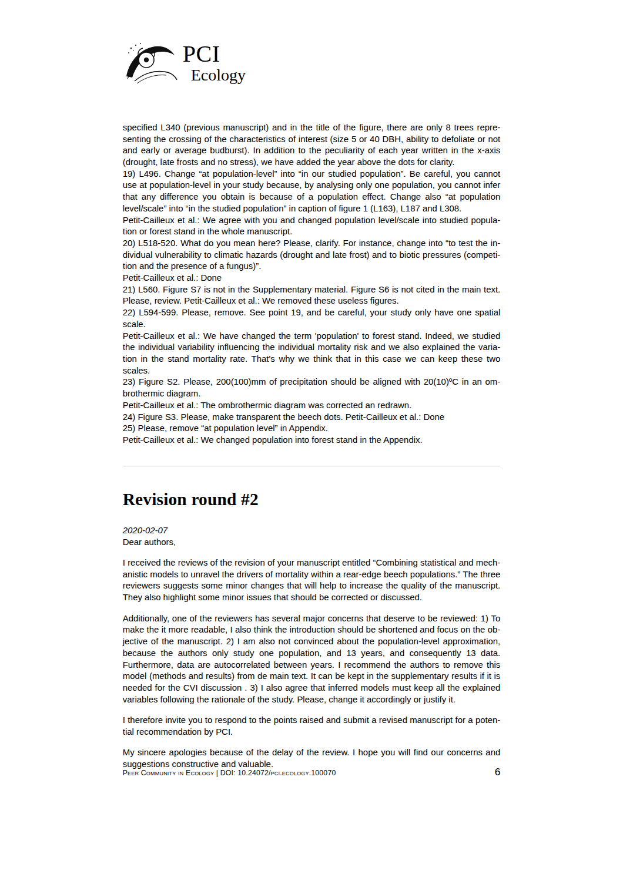PCI Ecology
specified L340 (previous manuscript) and in the title of the figure, there are only 8 trees representing the crossing of the characteristics of interest (size 5 or 40 DBH, ability to defoliate or not and early or average budburst). In addition to the peculiarity of each year written in the x-axis (drought, late frosts and no stress), we have added the year above the dots for clarity.
19) L496. Change “at population-level” into “in our studied population”. Be careful, you cannot use at population-level in your study because, by analysing only one population, you cannot infer that any difference you obtain is because of a population effect. Change also “at population level/scale” into “in the studied population” in caption of figure 1 (L163), L187 and L308.
Petit-Cailleux et al.: We agree with you and changed population level/scale into studied population or forest stand in the whole manuscript.
20) L518-520. What do you mean here? Please, clarify. For instance, change into “to test the individual vulnerability to climatic hazards (drought and late frost) and to biotic pressures (competition and the presence of a fungus)”.
Petit-Cailleux et al.: Done
21) L560. Figure S7 is not in the Supplementary material. Figure S6 is not cited in the main text. Please, review. Petit-Cailleux et al.: We removed these useless figures.
22) L594-599. Please, remove. See point 19, and be careful, your study only have one spatial scale.
Petit-Cailleux et al.: We have changed the term 'population' to forest stand. Indeed, we studied the individual variability influencing the individual mortality risk and we also explained the variation in the stand mortality rate. That's why we think that in this case we can keep these two scales.
23) Figure S2. Please, 200(100)mm of precipitation should be aligned with 20(10)ºC in an ombrothermic diagram.
Petit-Cailleux et al.: The ombrothermic diagram was corrected an redrawn.
24) Figure S3. Please, make transparent the beech dots. Petit-Cailleux et al.: Done
25) Please, remove “at population level” in Appendix.
Petit-Cailleux et al.: We changed population into forest stand in the Appendix.
Revision round #2
2020-02-07
Dear authors,
I received the reviews of the revision of your manuscript entitled “Combining statistical and mechanistic models to unravel the drivers of mortality within a rear-edge beech populations.” The three reviewers suggests some minor changes that will help to increase the quality of the manuscript. They also highlight some minor issues that should be corrected or discussed.
Additionally, one of the reviewers has several major concerns that deserve to be reviewed: 1) To make the it more readable, I also think the introduction should be shortened and focus on the objective of the manuscript. 2) I am also not convinced about the population-level approximation, because the authors only study one population, and 13 years, and consequently 13 data. Furthermore, data are autocorrelated between years. I recommend the authors to remove this model (methods and results) from de main text. It can be kept in the supplementary results if it is needed for the CVI discussion . 3) I also agree that inferred models must keep all the explained variables following the rationale of the study. Please, change it accordingly or justify it.
I therefore invite you to respond to the points raised and submit a revised manuscript for a potential recommendation by PCI.
My sincere apologies because of the delay of the review. I hope you will find our concerns and suggestions constructive and valuable.
Peer Community in Ecology | DOI: 10.24072/pci.ecology.100070 6